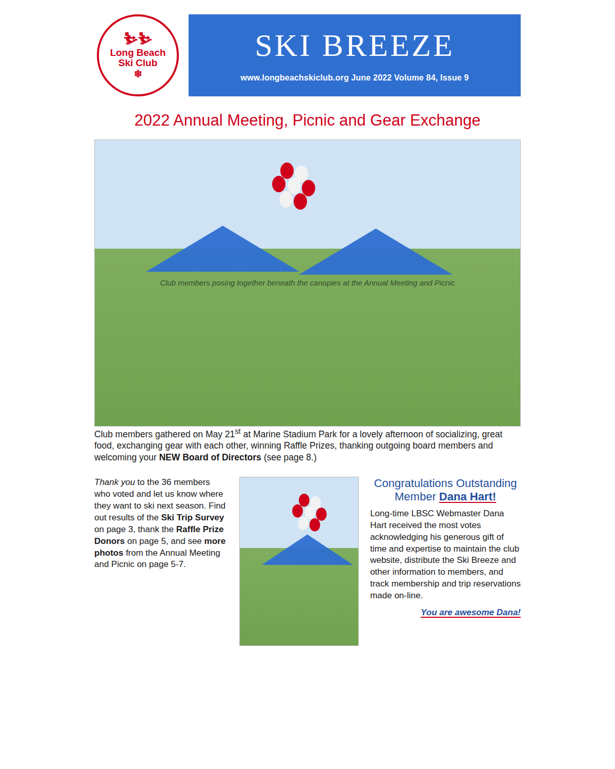⛷⛷
Long Beach
Ski Club
❄
Ski Breeze
www.longbeachskiclub.org June 2022 Volume 84, Issue 9
2022 Annual Meeting, Picnic and Gear Exchange
Club members posing together beneath the canopies at the Annual Meeting and Picnic
Club members gathered on May 21st at Marine Stadium Park for a lovely afternoon of socializing, great food, exchanging gear with each other, winning Raffle Prizes, thanking outgoing board members and welcoming your NEW Board of Directors (see page 8.)
Thank you to the 36 members who voted and let us know where they want to ski next season. Find out results of the Ski Trip Survey on page 3, thank the Raffle Prize Donors on page 5, and see more photos from the Annual Meeting and Picnic on page 5-7.
Congratulations Outstanding Member Dana Hart!
Long-time LBSC Webmaster Dana Hart received the most votes acknowledging his generous gift of time and expertise to maintain the club website, distribute the Ski Breeze and other information to members, and track membership and trip reservations made on-line.
You are awesome Dana!